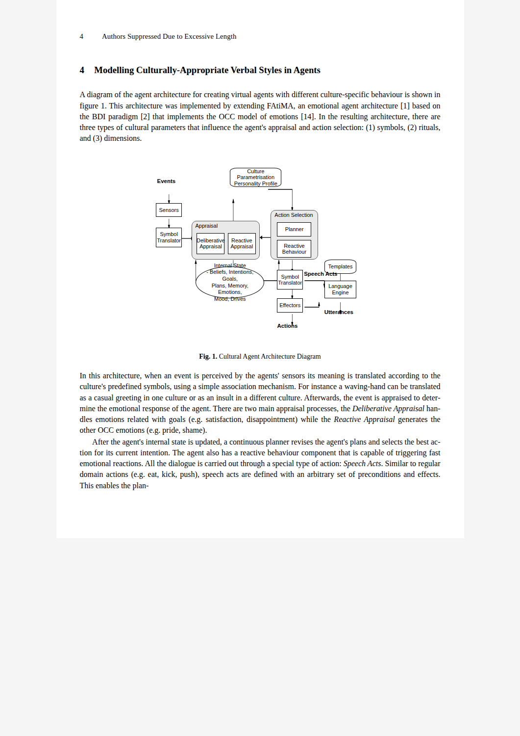4 Authors Suppressed Due to Excessive Length
4 Modelling Culturally-Appropriate Verbal Styles in Agents
A diagram of the agent architecture for creating virtual agents with different culture-specific behaviour is shown in figure 1. This architecture was implemented by extending FAtiMA, an emotional agent architecture [1] based on the BDI paradigm [2] that implements the OCC model of emotions [14]. In the resulting architecture, there are three types of cultural parameters that influence the agent's appraisal and action selection: (1) symbols, (2) rituals, and (3) dimensions.
Events
Sensors
Symbol
Translator
Culture Parametrisation
Personality Profile
Appraisal
Deliberative
Appraisal
Reactive
Appraisal
Action Selection
Planner
Reactive
Behaviour
Internal State
- Beliefs, Intentions, Goals,
Plans, Memory, Emotions,
Mood, Drives
Symbol
Translator
Effectors
Templates
Language
Engine
Speech Acts
Actions
Utterances
Fig. 1. Cultural Agent Architecture Diagram
In this architecture, when an event is perceived by the agents' sensors its meaning is translated according to the culture's predefined symbols, using a simple association mechanism. For instance a waving-hand can be translated as a casual greeting in one culture or as an insult in a different culture. Afterwards, the event is appraised to determine the emotional response of the agent. There are two main appraisal processes, the Deliberative Appraisal handles emotions related with goals (e.g. satisfaction, disappointment) while the Reactive Appraisal generates the other OCC emotions (e.g. pride, shame).
After the agent's internal state is updated, a continuous planner revises the agent's plans and selects the best action for its current intention. The agent also has a reactive behaviour component that is capable of triggering fast emotional reactions. All the dialogue is carried out through a special type of action: Speech Acts. Similar to regular domain actions (e.g. eat, kick, push), speech acts are defined with an arbitrary set of preconditions and effects. This enables the plan-